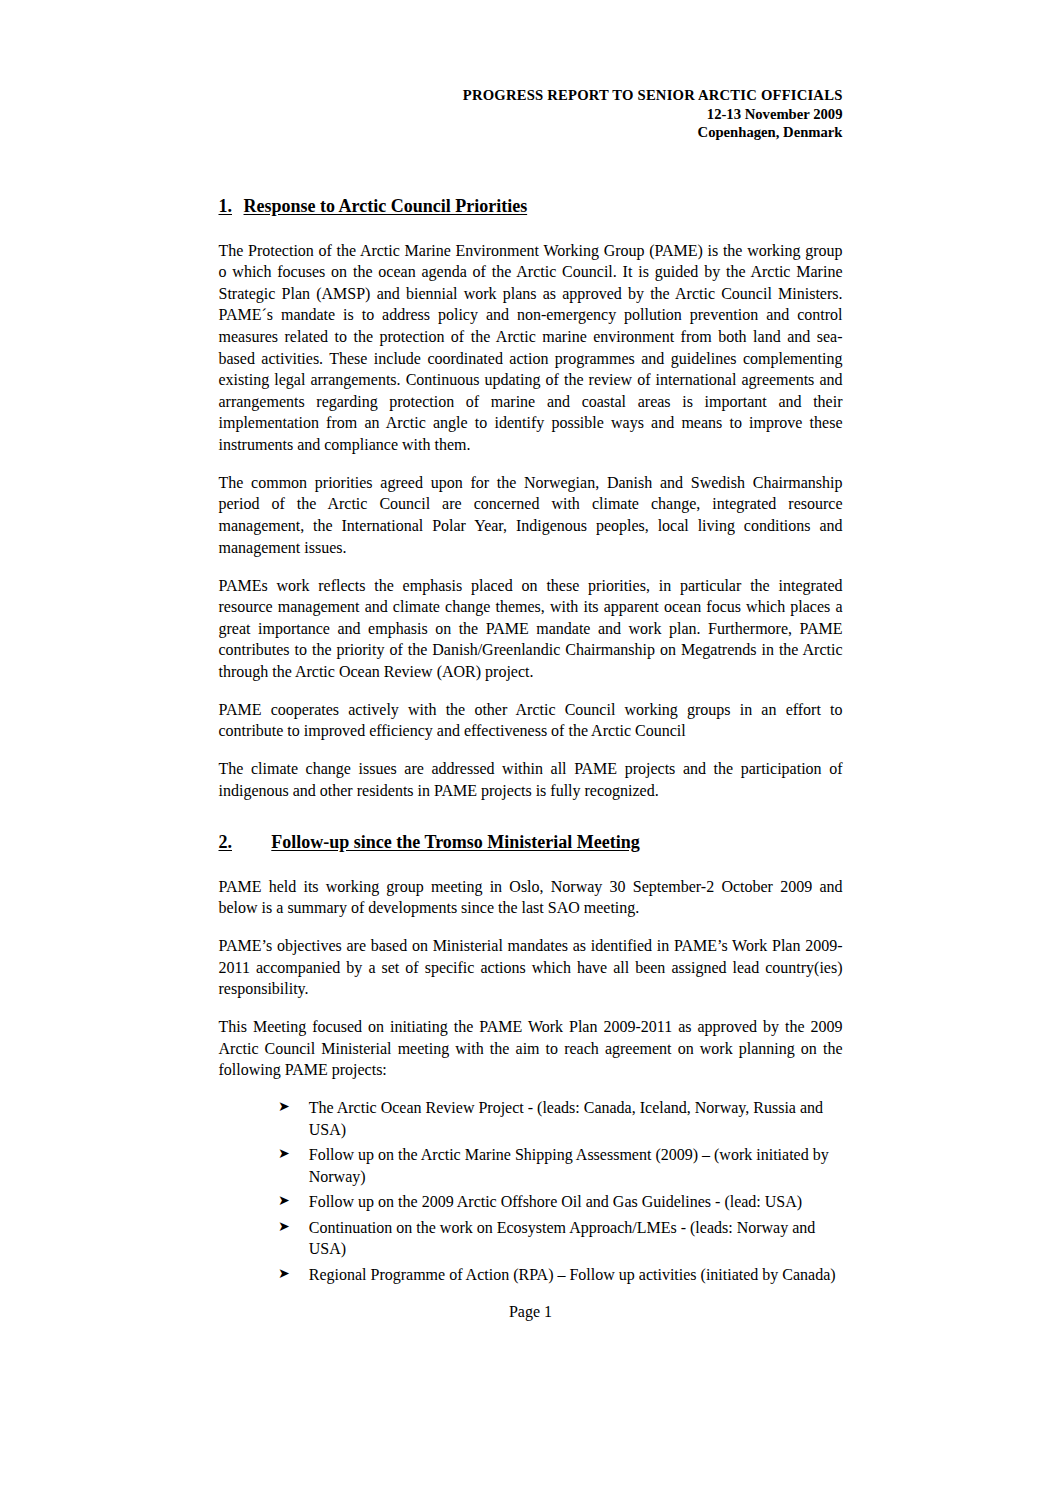PROGRESS REPORT TO SENIOR ARCTIC OFFICIALS
12-13 November 2009
Copenhagen, Denmark
1. Response to Arctic Council Priorities
The Protection of the Arctic Marine Environment Working Group (PAME) is the working group o which focuses on the ocean agenda of the Arctic Council. It is guided by the Arctic Marine Strategic Plan (AMSP) and biennial work plans as approved by the Arctic Council Ministers. PAME´s mandate is to address policy and non-emergency pollution prevention and control measures related to the protection of the Arctic marine environment from both land and sea-based activities. These include coordinated action programmes and guidelines complementing existing legal arrangements. Continuous updating of the review of international agreements and arrangements regarding protection of marine and coastal areas is important and their implementation from an Arctic angle to identify possible ways and means to improve these instruments and compliance with them.
The common priorities agreed upon for the Norwegian, Danish and Swedish Chairmanship period of the Arctic Council are concerned with climate change, integrated resource management, the International Polar Year, Indigenous peoples, local living conditions and management issues.
PAMEs work reflects the emphasis placed on these priorities, in particular the integrated resource management and climate change themes, with its apparent ocean focus which places a great importance and emphasis on the PAME mandate and work plan. Furthermore, PAME contributes to the priority of the Danish/Greenlandic Chairmanship on Megatrends in the Arctic through the Arctic Ocean Review (AOR) project.
PAME cooperates actively with the other Arctic Council working groups in an effort to contribute to improved efficiency and effectiveness of the Arctic Council
The climate change issues are addressed within all PAME projects and the participation of indigenous and other residents in PAME projects is fully recognized.
2. Follow-up since the Tromso Ministerial Meeting
PAME held its working group meeting in Oslo, Norway 30 September-2 October 2009 and below is a summary of developments since the last SAO meeting.
PAME’s objectives are based on Ministerial mandates as identified in PAME’s Work Plan 2009-2011 accompanied by a set of specific actions which have all been assigned lead country(ies) responsibility.
This Meeting focused on initiating the PAME Work Plan 2009-2011 as approved by the 2009 Arctic Council Ministerial meeting with the aim to reach agreement on work planning on the following PAME projects:
The Arctic Ocean Review Project - (leads: Canada, Iceland, Norway, Russia and USA)
Follow up on the Arctic Marine Shipping Assessment (2009) – (work initiated by Norway)
Follow up on the 2009 Arctic Offshore Oil and Gas Guidelines - (lead: USA)
Continuation on the work on Ecosystem Approach/LMEs - (leads: Norway and USA)
Regional Programme of Action (RPA) – Follow up activities (initiated by Canada)
Page 1